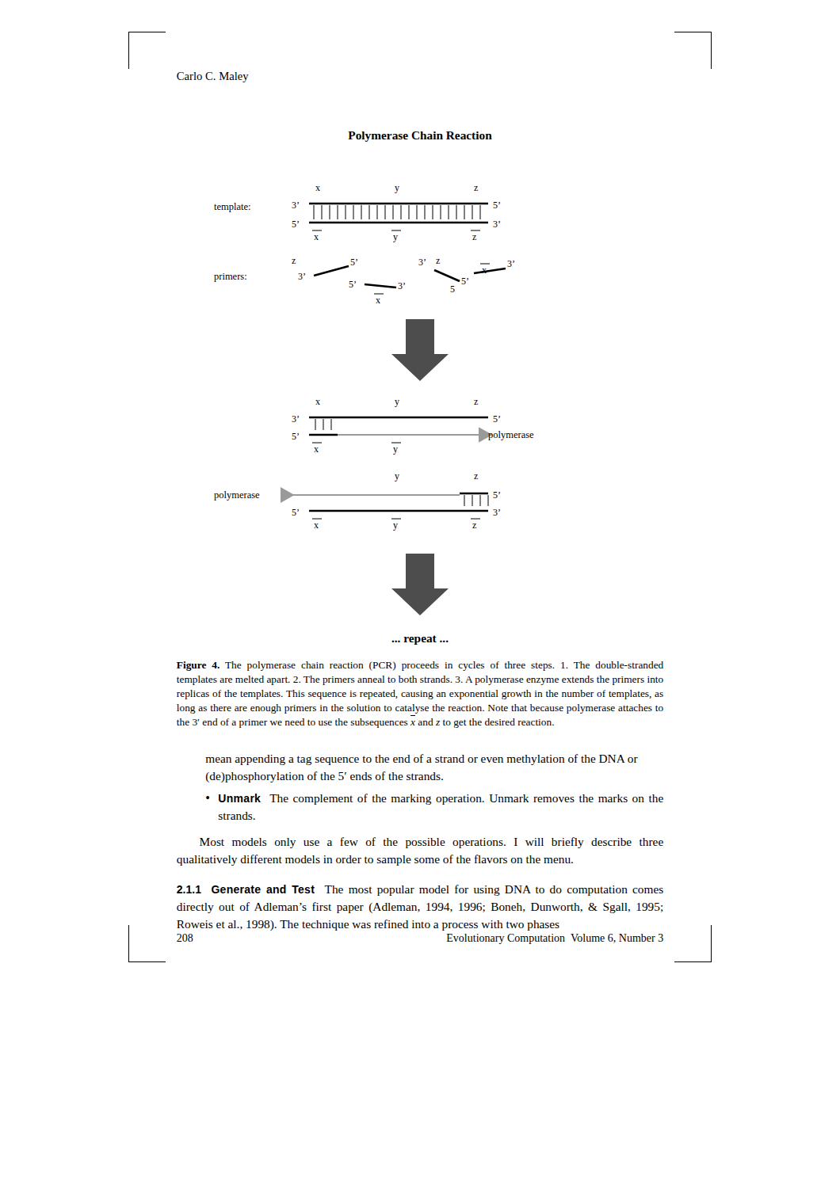Carlo C. Maley
Polymerase Chain Reaction
template: x y z 3’ 5’ 5’ 3’ x y z primers: z 3’ 5’ 5’ x 3’ 3’ z 5 5’ x 3’ x y z 3’ 5’ 5’ polymerase x y y z polymerase 5’ 5’ 3’ x y z
... repeat ...
Figure 4. The polymerase chain reaction (PCR) proceeds in cycles of three steps. 1. The double-stranded templates are melted apart. 2. The primers anneal to both strands. 3. A polymerase enzyme extends the primers into replicas of the templates. This sequence is repeated, causing an exponential growth in the number of templates, as long as there are enough primers in the solution to catalyse the reaction. Note that because polymerase attaches to the 3′ end of a primer we need to use the subsequences x and z to get the desired reaction.
mean appending a tag sequence to the end of a strand or even methylation of the DNA or (de)phosphorylation of the 5′ ends of the strands.
Unmark The complement of the marking operation. Unmark removes the marks on the strands.
Most models only use a few of the possible operations. I will briefly describe three qualitatively different models in order to sample some of the flavors on the menu.
2.1.1 Generate and Test The most popular model for using DNA to do computation comes directly out of Adleman’s first paper (Adleman, 1994, 1996; Boneh, Dunworth, & Sgall, 1995; Roweis et al., 1998). The technique was refined into a process with two phases
208
Evolutionary Computation Volume 6, Number 3